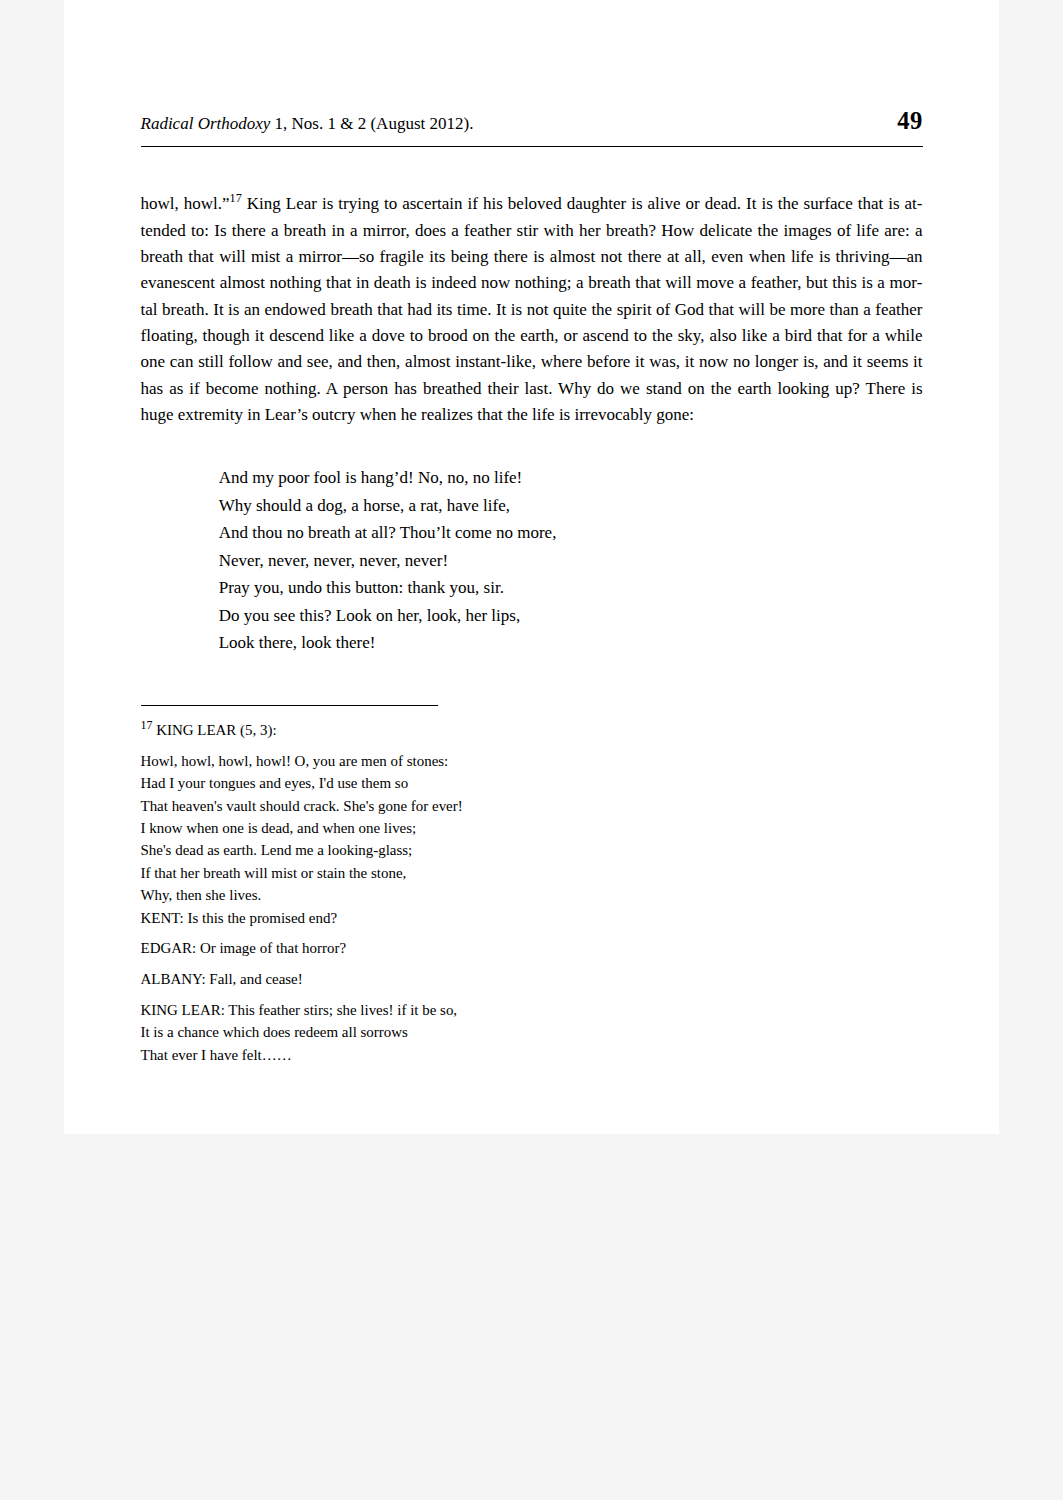Radical Orthodoxy 1, Nos. 1 & 2 (August 2012). 49
howl, howl.”17 King Lear is trying to ascertain if his beloved daughter is alive or dead. It is the surface that is attended to: Is there a breath in a mirror, does a feather stir with her breath? How delicate the images of life are: a breath that will mist a mirror—so fragile its being there is almost not there at all, even when life is thriving—an evanescent almost nothing that in death is indeed now nothing; a breath that will move a feather, but this is a mortal breath. It is an endowed breath that had its time. It is not quite the spirit of God that will be more than a feather floating, though it descend like a dove to brood on the earth, or ascend to the sky, also like a bird that for a while one can still follow and see, and then, almost instant-like, where before it was, it now no longer is, and it seems it has as if become nothing. A person has breathed their last. Why do we stand on the earth looking up? There is huge extremity in Lear’s outcry when he realizes that the life is irrevocably gone:
And my poor fool is hang’d! No, no, no life!
Why should a dog, a horse, a rat, have life,
And thou no breath at all? Thou’lt come no more,
Never, never, never, never, never!
Pray you, undo this button: thank you, sir.
Do you see this? Look on her, look, her lips,
Look there, look there!
17 KING LEAR (5, 3):
Howl, howl, howl, howl! O, you are men of stones: Had I your tongues and eyes, I'd use them so That heaven's vault should crack. She's gone for ever! I know when one is dead, and when one lives; She's dead as earth. Lend me a looking-glass; If that her breath will mist or stain the stone, Why, then she lives.
KENT: Is this the promised end?
EDGAR: Or image of that horror?
ALBANY: Fall, and cease!
KING LEAR: This feather stirs; she lives! if it be so, It is a chance which does redeem all sorrows That ever I have felt……